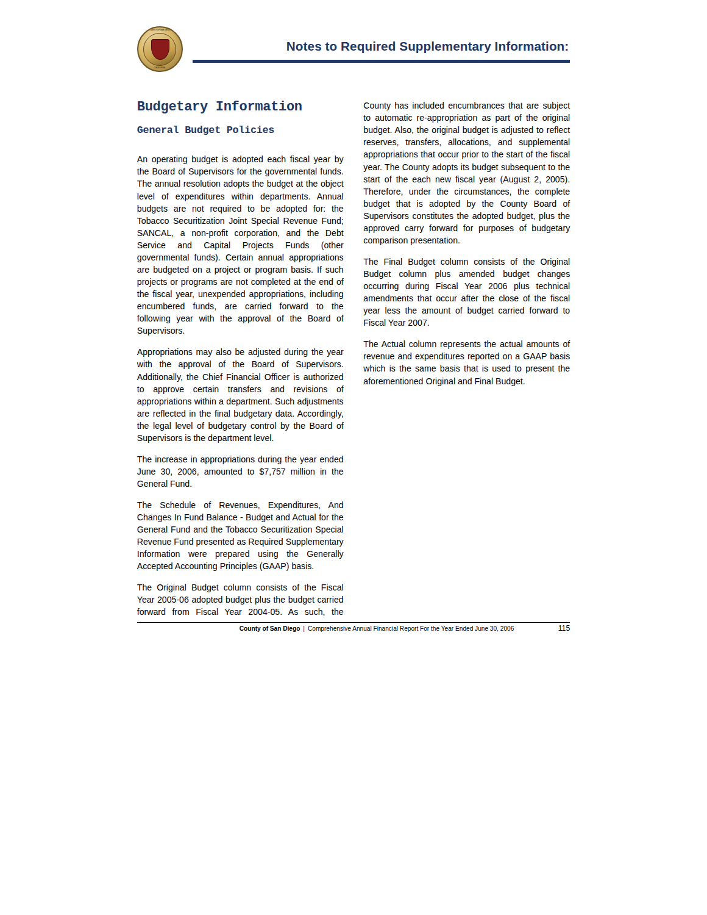COUNTY OF SAN DIEGO
CALIFORNIA
Notes to Required Supplementary Information:
Budgetary Information
General Budget Policies
An operating budget is adopted each fiscal year by the Board of Supervisors for the governmental funds. The annual resolution adopts the budget at the object level of expenditures within departments. Annual budgets are not required to be adopted for: the Tobacco Securitization Joint Special Revenue Fund; SANCAL, a non-profit corporation, and the Debt Service and Capital Projects Funds (other governmental funds). Certain annual appropriations are budgeted on a project or program basis. If such projects or programs are not completed at the end of the fiscal year, unexpended appropriations, including encumbered funds, are carried forward to the following year with the approval of the Board of Supervisors.
Appropriations may also be adjusted during the year with the approval of the Board of Supervisors. Additionally, the Chief Financial Officer is authorized to approve certain transfers and revisions of appropriations within a department. Such adjustments are reflected in the final budgetary data. Accordingly, the legal level of budgetary control by the Board of Supervisors is the department level.
The increase in appropriations during the year ended June 30, 2006, amounted to $7,757 million in the General Fund.
The Schedule of Revenues, Expenditures, And Changes In Fund Balance - Budget and Actual for the General Fund and the Tobacco Securitization Special Revenue Fund presented as Required Supplementary Information were prepared using the Generally Accepted Accounting Principles (GAAP) basis.
The Original Budget column consists of the Fiscal Year 2005-06 adopted budget plus the budget carried forward from Fiscal Year 2004-05. As such, the County has included encumbrances that are subject to automatic re-appropriation as part of the original budget. Also, the original budget is adjusted to reflect reserves, transfers, allocations, and supplemental appropriations that occur prior to the start of the fiscal year. The County adopts its budget subsequent to the start of the each new fiscal year (August 2, 2005). Therefore, under the circumstances, the complete budget that is adopted by the County Board of Supervisors constitutes the adopted budget, plus the approved carry forward for purposes of budgetary comparison presentation.
The Final Budget column consists of the Original Budget column plus amended budget changes occurring during Fiscal Year 2006 plus technical amendments that occur after the close of the fiscal year less the amount of budget carried forward to Fiscal Year 2007.
The Actual column represents the actual amounts of revenue and expenditures reported on a GAAP basis which is the same basis that is used to present the aforementioned Original and Final Budget.
County of San Diego|Comprehensive Annual Financial Report For the Year Ended June 30, 2006
115